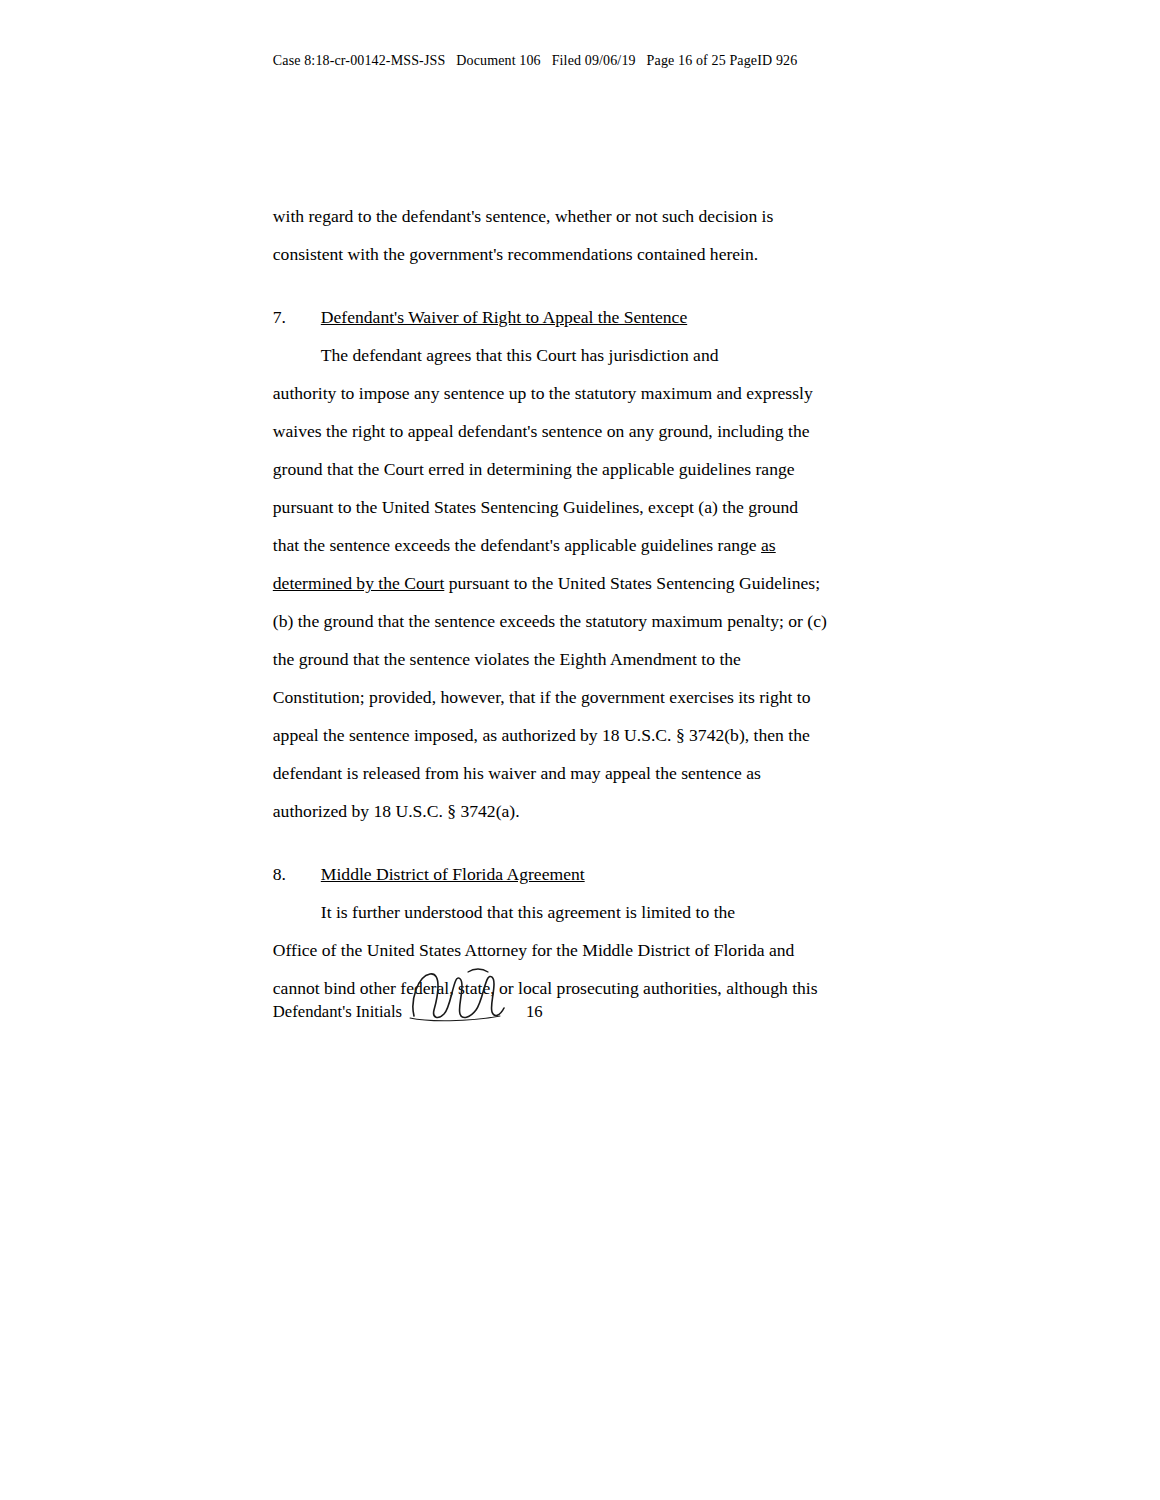Case 8:18-cr-00142-MSS-JSS Document 106 Filed 09/06/19 Page 16 of 25 PageID 926
with regard to the defendant's sentence, whether or not such decision is
consistent with the government's recommendations contained herein.
7. Defendant's Waiver of Right to Appeal the Sentence
The defendant agrees that this Court has jurisdiction and
authority to impose any sentence up to the statutory maximum and expressly
waives the right to appeal defendant's sentence on any ground, including the
ground that the Court erred in determining the applicable guidelines range
pursuant to the United States Sentencing Guidelines, except (a) the ground
that the sentence exceeds the defendant's applicable guidelines range as
determined by the Court pursuant to the United States Sentencing Guidelines;
(b) the ground that the sentence exceeds the statutory maximum penalty; or (c)
the ground that the sentence violates the Eighth Amendment to the
Constitution; provided, however, that if the government exercises its right to
appeal the sentence imposed, as authorized by 18 U.S.C. § 3742(b), then the
defendant is released from his waiver and may appeal the sentence as
authorized by 18 U.S.C. § 3742(a).
8. Middle District of Florida Agreement
It is further understood that this agreement is limited to the
Office of the United States Attorney for the Middle District of Florida and
cannot bind other federal, state, or local prosecuting authorities, although this
Defendant's Initials 16